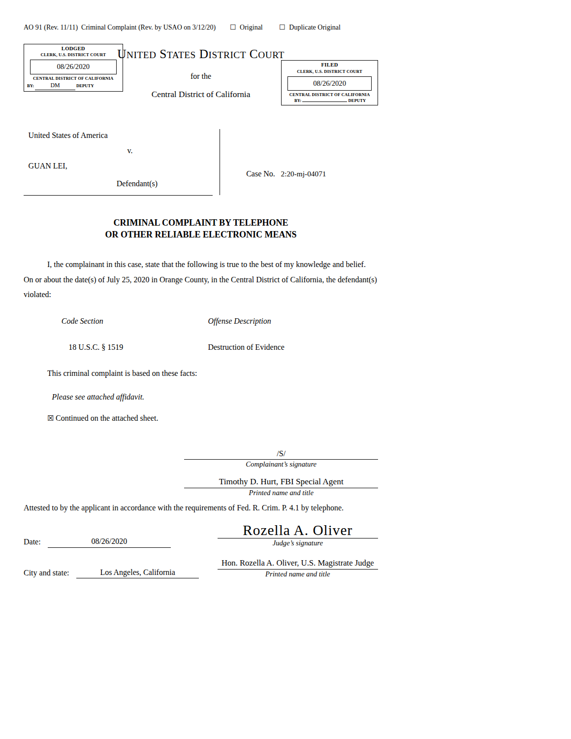AO 91 (Rev. 11/11) Criminal Complaint (Rev. by USAO on 3/12/20) ☐ Original ☐ Duplicate Original
LODGED
CLERK, U.S. DISTRICT COURT
08/26/2020
CENTRAL DISTRICT OF CALIFORNIA
BY: DM DEPUTY
FILED
CLERK, U.S. DISTRICT COURT
08/26/2020
CENTRAL DISTRICT OF CALIFORNIA
BY: DEPUTY
UNITED STATES DISTRICT COURT
for the
Central District of California
United States of America
v.
GUAN LEI,
Defendant(s)
Case No. 2:20-mj-04071
CRIMINAL COMPLAINT BY TELEPHONE
OR OTHER RELIABLE ELECTRONIC MEANS
I, the complainant in this case, state that the following is true to the best of my knowledge and belief.
On or about the date(s) of July 25, 2020 in Orange County, in the Central District of California, the defendant(s)
violated:
Code Section
Offense Description
18 U.S.C. § 1519
Destruction of Evidence
This criminal complaint is based on these facts:
Please see attached affidavit.
☒ Continued on the attached sheet.
/S/
Complainant’s signature
Timothy D. Hurt, FBI Special Agent
Printed name and title
Attested to by the applicant in accordance with the requirements of Fed. R. Crim. P. 4.1 by telephone.
Date: 08/26/2020
Rozella A. Oliver
Judge’s signature
City and state: Los Angeles, California
Hon. Rozella A. Oliver, U.S. Magistrate Judge
Printed name and title